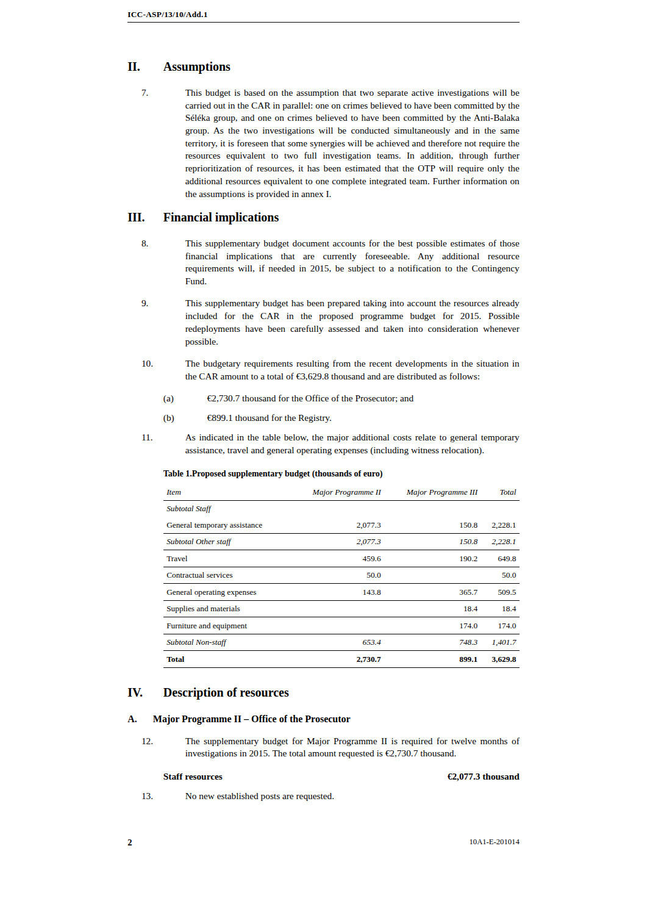ICC-ASP/13/10/Add.1
II. Assumptions
7. This budget is based on the assumption that two separate active investigations will be carried out in the CAR in parallel: one on crimes believed to have been committed by the Séléka group, and one on crimes believed to have been committed by the Anti-Balaka group. As the two investigations will be conducted simultaneously and in the same territory, it is foreseen that some synergies will be achieved and therefore not require the resources equivalent to two full investigation teams. In addition, through further reprioritization of resources, it has been estimated that the OTP will require only the additional resources equivalent to one complete integrated team. Further information on the assumptions is provided in annex I.
III. Financial implications
8. This supplementary budget document accounts for the best possible estimates of those financial implications that are currently foreseeable. Any additional resource requirements will, if needed in 2015, be subject to a notification to the Contingency Fund.
9. This supplementary budget has been prepared taking into account the resources already included for the CAR in the proposed programme budget for 2015. Possible redeployments have been carefully assessed and taken into consideration whenever possible.
10. The budgetary requirements resulting from the recent developments in the situation in the CAR amount to a total of €3,629.8 thousand and are distributed as follows:
(a)€2,730.7 thousand for the Office of the Prosecutor; and
(b)€899.1 thousand for the Registry.
11. As indicated in the table below, the major additional costs relate to general temporary assistance, travel and general operating expenses (including witness relocation).
Table 1.Proposed supplementary budget (thousands of euro)
| Item | Major Programme II | Major Programme III | Total |
| --- | --- | --- | --- |
| Subtotal Staff | | | |
| General temporary assistance | 2,077.3 | 150.8 | 2,228.1 |
| Subtotal Other staff | 2,077.3 | 150.8 | 2,228.1 |
| Travel | 459.6 | 190.2 | 649.8 |
| Contractual services | 50.0 | | 50.0 |
| General operating expenses | 143.8 | 365.7 | 509.5 |
| Supplies and materials | | 18.4 | 18.4 |
| Furniture and equipment | | 174.0 | 174.0 |
| Subtotal Non-staff | 653.4 | 748.3 | 1,401.7 |
| Total | 2,730.7 | 899.1 | 3,629.8 |
IV. Description of resources
A. Major Programme II – Office of the Prosecutor
12. The supplementary budget for Major Programme II is required for twelve months of investigations in 2015. The total amount requested is €2,730.7 thousand.
Staff resources €2,077.3 thousand
13. No new established posts are requested.
2 10A1-E-201014